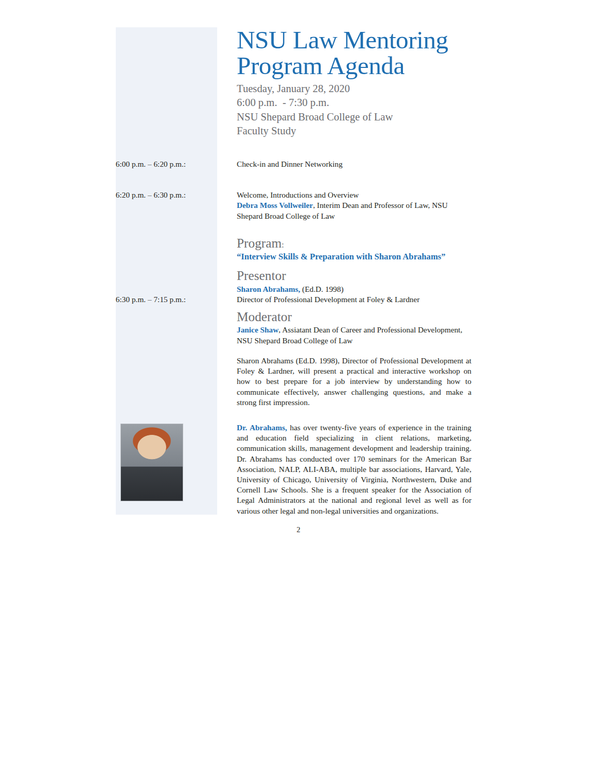| | NSU Law Mentoring Program Agenda Tuesday, January 28, 2020 6:00 p.m. - 7:30 p.m. NSU Shepard Broad College of Law Faculty Study |
| 6:00 p.m. – 6:20 p.m.: | Check-in and Dinner Networking |
| 6:20 p.m. – 6:30 p.m.: | Welcome, Introductions and Overview Debra Moss Vollweiler , Interim Dean and Professor of Law, NSU Shepard Broad College of Law |
| | Program : “Interview Skills & Preparation with Sharon Abrahams” |
| | Presentor Sharon Abrahams, (Ed.D. 1998) |
| 6:30 p.m. – 7:15 p.m.: | Director of Professional Development at Foley & Lardner |
| | Moderator Janice Shaw , Assiatant Dean of Career and Professional Development, NSU Shepard Broad College of Law Sharon Abrahams (Ed.D. 1998), Director of Professional Development at Foley & Lardner, will present a practical and interactive workshop on how to best prepare for a job interview by understanding how to communicate effectively, answer challenging questions, and make a strong first impression. |
| | Dr. Abrahams, has over twenty-five years of experience in the training and education field specializing in client relations, marketing, communication skills, management development and leadership training. Dr. Abrahams has conducted over 170 seminars for the American Bar Association, NALP, ALI-ABA, multiple bar associations, Harvard, Yale, University of Chicago, University of Virginia, Northwestern, Duke and Cornell Law Schools. She is a frequent speaker for the Association of Legal Administrators at the national and regional level as well as for various other legal and non-legal universities and organizations. |
2